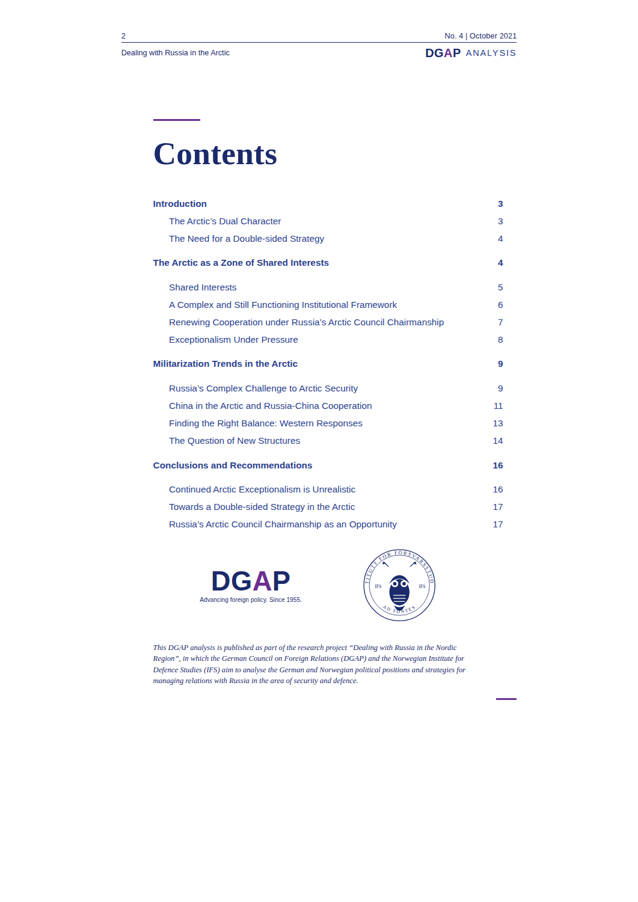2
No. 4 | October 2021
Dealing with Russia in the Arctic
DGAP ANALYSIS
Contents
Introduction 3
The Arctic’s Dual Character 3
The Need for a Double-sided Strategy 4
The Arctic as a Zone of Shared Interests 4
Shared Interests 5
A Complex and Still Functioning Institutional Framework 6
Renewing Cooperation under Russia’s Arctic Council Chairmanship 7
Exceptionalism Under Pressure 8
Militarization Trends in the Arctic 9
Russia’s Complex Challenge to Arctic Security 9
China in the Arctic and Russia-China Cooperation 11
Finding the Right Balance: Western Responses 13
The Question of New Structures 14
Conclusions and Recommendations 16
Continued Arctic Exceptionalism is Unrealistic 16
Towards a Double-sided Strategy in the Arctic 17
Russia’s Arctic Council Chairmanship as an Opportunity 17
DGAP
Advancing foreign policy. Since 1955.
INSTITUTT FOR FORSVARSSTUDIER AD FONTES IFS IFS
This DGAP analysis is published as part of the research project “Dealing with Russia in the Nordic Region”, in which the German Council on Foreign Relations (DGAP) and the Norwegian Institute for Defence Studies (IFS) aim to analyse the German and Norwegian political positions and strategies for managing relations with Russia in the area of security and defence.